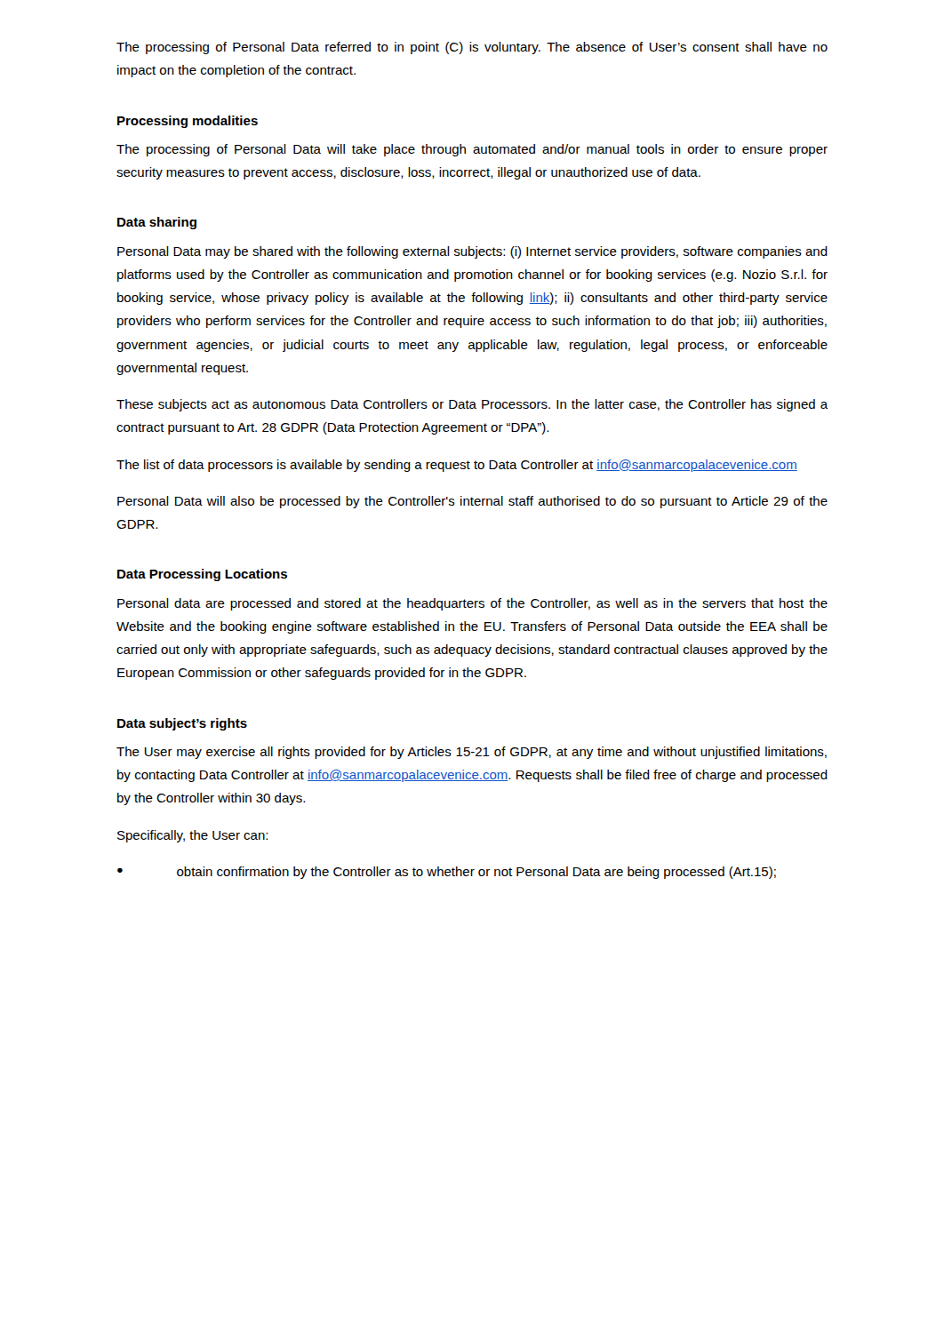The processing of Personal Data referred to in point (C) is voluntary. The absence of User’s consent shall have no impact on the completion of the contract.
Processing modalities
The processing of Personal Data will take place through automated and/or manual tools in order to ensure proper security measures to prevent access, disclosure, loss, incorrect, illegal or unauthorized use of data.
Data sharing
Personal Data may be shared with the following external subjects: (i) Internet service providers, software companies and platforms used by the Controller as communication and promotion channel or for booking services (e.g. Nozio S.r.l. for booking service, whose privacy policy is available at the following link); ii) consultants and other third-party service providers who perform services for the Controller and require access to such information to do that job; iii) authorities, government agencies, or judicial courts to meet any applicable law, regulation, legal process, or enforceable governmental request.
These subjects act as autonomous Data Controllers or Data Processors. In the latter case, the Controller has signed a contract pursuant to Art. 28 GDPR (Data Protection Agreement or “DPA”).
The list of data processors is available by sending a request to Data Controller at info@sanmarcopalacevenice.com
Personal Data will also be processed by the Controller's internal staff authorised to do so pursuant to Article 29 of the GDPR.
Data Processing Locations
Personal data are processed and stored at the headquarters of the Controller, as well as in the servers that host the Website and the booking engine software established in the EU. Transfers of Personal Data outside the EEA shall be carried out only with appropriate safeguards, such as adequacy decisions, standard contractual clauses approved by the European Commission or other safeguards provided for in the GDPR.
Data subject’s rights
The User may exercise all rights provided for by Articles 15-21 of GDPR, at any time and without unjustified limitations, by contacting Data Controller at info@sanmarcopalacevenice.com. Requests shall be filed free of charge and processed by the Controller within 30 days.
Specifically, the User can:
obtain confirmation by the Controller as to whether or not Personal Data are being processed (Art.15);